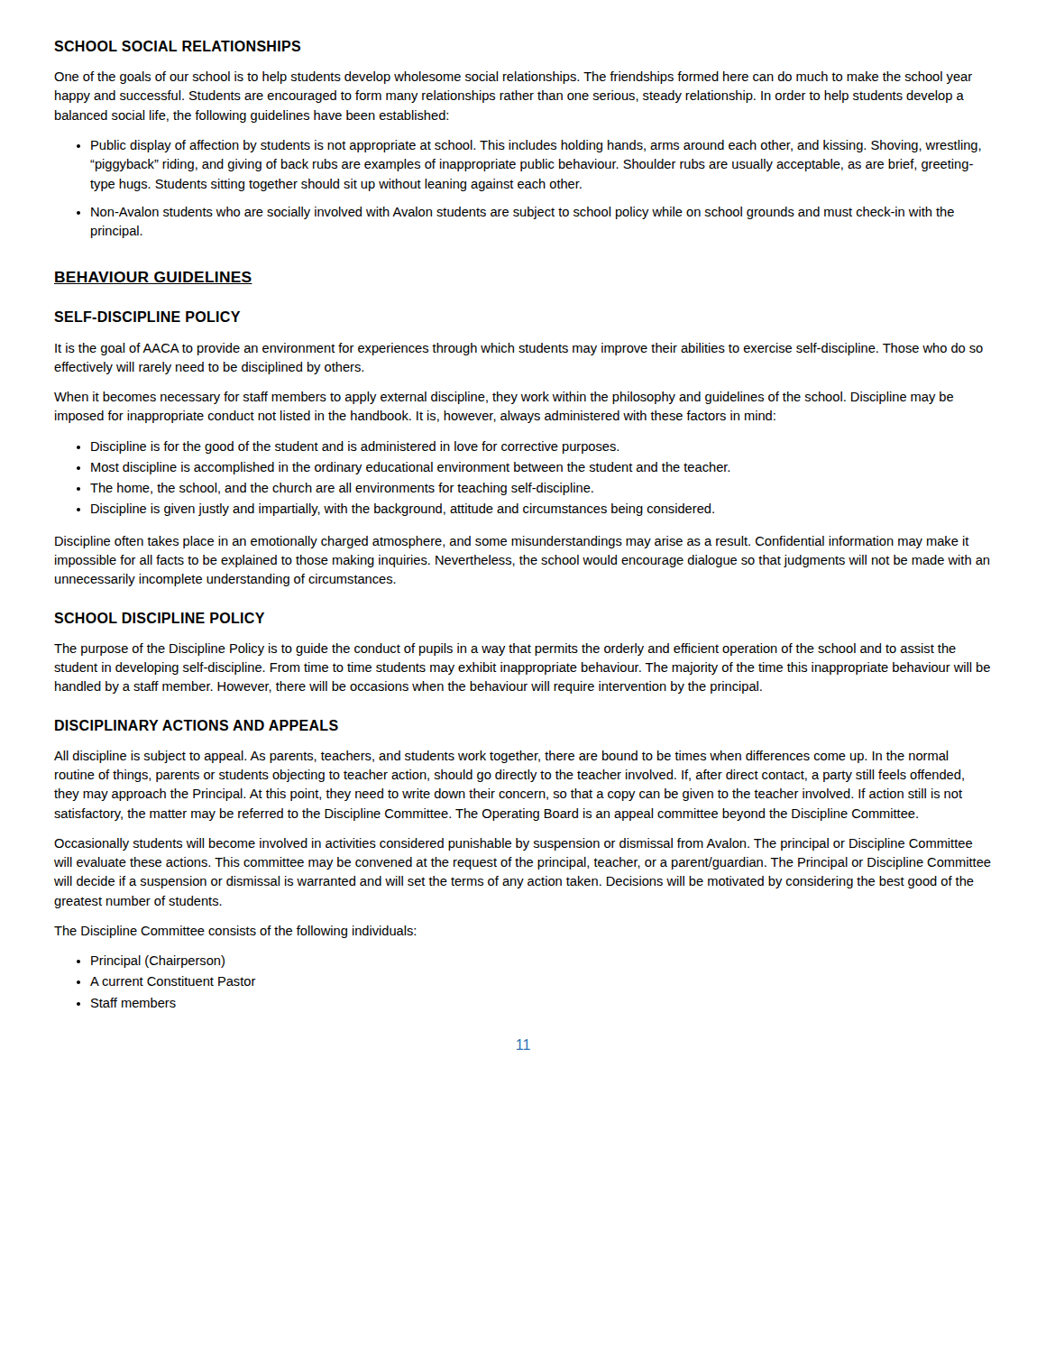SCHOOL SOCIAL RELATIONSHIPS
One of the goals of our school is to help students develop wholesome social relationships. The friendships formed here can do much to make the school year happy and successful. Students are encouraged to form many relationships rather than one serious, steady relationship. In order to help students develop a balanced social life, the following guidelines have been established:
Public display of affection by students is not appropriate at school. This includes holding hands, arms around each other, and kissing. Shoving, wrestling, “piggyback” riding, and giving of back rubs are examples of inappropriate public behaviour. Shoulder rubs are usually acceptable, as are brief, greeting-type hugs. Students sitting together should sit up without leaning against each other.
Non-Avalon students who are socially involved with Avalon students are subject to school policy while on school grounds and must check-in with the principal.
BEHAVIOUR GUIDELINES
SELF-DISCIPLINE POLICY
It is the goal of AACA to provide an environment for experiences through which students may improve their abilities to exercise self-discipline. Those who do so effectively will rarely need to be disciplined by others.
When it becomes necessary for staff members to apply external discipline, they work within the philosophy and guidelines of the school. Discipline may be imposed for inappropriate conduct not listed in the handbook. It is, however, always administered with these factors in mind:
Discipline is for the good of the student and is administered in love for corrective purposes.
Most discipline is accomplished in the ordinary educational environment between the student and the teacher.
The home, the school, and the church are all environments for teaching self-discipline.
Discipline is given justly and impartially, with the background, attitude and circumstances being considered.
Discipline often takes place in an emotionally charged atmosphere, and some misunderstandings may arise as a result. Confidential information may make it impossible for all facts to be explained to those making inquiries. Nevertheless, the school would encourage dialogue so that judgments will not be made with an unnecessarily incomplete understanding of circumstances.
SCHOOL DISCIPLINE POLICY
The purpose of the Discipline Policy is to guide the conduct of pupils in a way that permits the orderly and efficient operation of the school and to assist the student in developing self-discipline. From time to time students may exhibit inappropriate behaviour. The majority of the time this inappropriate behaviour will be handled by a staff member. However, there will be occasions when the behaviour will require intervention by the principal.
DISCIPLINARY ACTIONS AND APPEALS
All discipline is subject to appeal. As parents, teachers, and students work together, there are bound to be times when differences come up. In the normal routine of things, parents or students objecting to teacher action, should go directly to the teacher involved. If, after direct contact, a party still feels offended, they may approach the Principal. At this point, they need to write down their concern, so that a copy can be given to the teacher involved. If action still is not satisfactory, the matter may be referred to the Discipline Committee. The Operating Board is an appeal committee beyond the Discipline Committee.
Occasionally students will become involved in activities considered punishable by suspension or dismissal from Avalon. The principal or Discipline Committee will evaluate these actions. This committee may be convened at the request of the principal, teacher, or a parent/guardian. The Principal or Discipline Committee will decide if a suspension or dismissal is warranted and will set the terms of any action taken. Decisions will be motivated by considering the best good of the greatest number of students.
The Discipline Committee consists of the following individuals:
Principal (Chairperson)
A current Constituent Pastor
Staff members
11